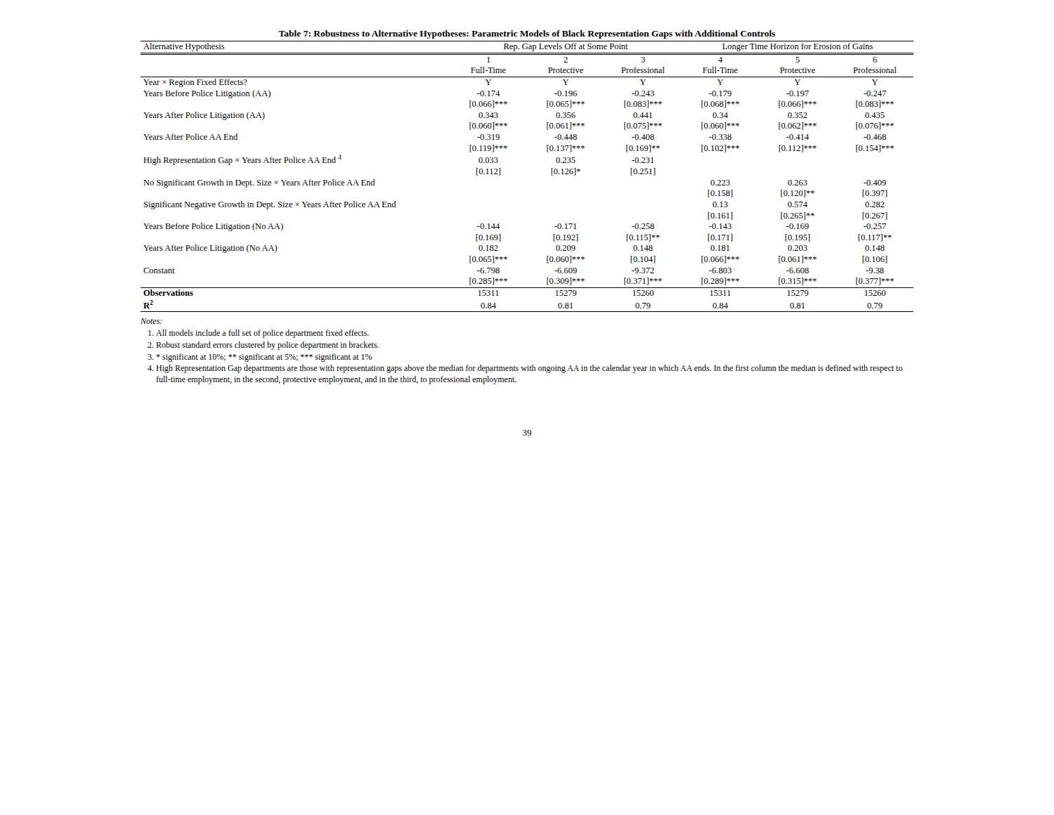Table 7: Robustness to Alternative Hypotheses: Parametric Models of Black Representation Gaps with Additional Controls
| Alternative Hypothesis | Rep. Gap Levels Off at Some Point | Longer Time Horizon for Erosion of Gains |
| | 1 | 2 | 3 | 4 | 5 | 6 |
| | Full-Time | Protective | Professional | Full-Time | Protective | Professional |
| Year × Region Fixed Effects? | Y | Y | Y | Y | Y | Y |
| Years Before Police Litigation (AA) | -0.174 | -0.196 | -0.243 | -0.179 | -0.197 | -0.247 |
| | [0.066]*** | [0.065]*** | [0.083]*** | [0.068]*** | [0.066]*** | [0.083]*** |
| Years After Police Litigation (AA) | 0.343 | 0.356 | 0.441 | 0.34 | 0.352 | 0.435 |
| | [0.060]*** | [0.061]*** | [0.075]*** | [0.060]*** | [0.062]*** | [0.076]*** |
| Years After Police AA End | -0.319 | -0.448 | -0.408 | -0.338 | -0.414 | -0.468 |
| | [0.119]*** | [0.137]*** | [0.169]** | [0.102]*** | [0.112]*** | [0.154]*** |
| High Representation Gap × Years After Police AA End 4 | 0.033 | 0.235 | -0.231 | | | |
| | [0.112] | [0.126]* | [0.251] | | | |
| No Significant Growth in Dept. Size × Years After Police AA End | | | | 0.223 | 0.263 | -0.409 |
| | | | | [0.158] | [0.120]** | [0.397] |
| Significant Negative Growth in Dept. Size × Years After Police AA End | | | | 0.13 | 0.574 | 0.282 |
| | | | | [0.161] | [0.265]** | [0.267] |
| Years Before Police Litigation (No AA) | -0.144 | -0.171 | -0.258 | -0.143 | -0.169 | -0.257 |
| | [0.169] | [0.192] | [0.115]** | [0.171] | [0.195] | [0.117]** |
| Years After Police Litigation (No AA) | 0.182 | 0.209 | 0.148 | 0.181 | 0.203 | 0.148 |
| | [0.065]*** | [0.060]*** | [0.104] | [0.066]*** | [0.061]*** | [0.106] |
| Constant | -6.798 | -6.609 | -9.372 | -6.803 | -6.608 | -9.38 |
| | [0.285]*** | [0.309]*** | [0.371]*** | [0.289]*** | [0.315]*** | [0.377]*** |
| Observations | 15311 | 15279 | 15260 | 15311 | 15279 | 15260 |
| R 2 | 0.84 | 0.81 | 0.79 | 0.84 | 0.81 | 0.79 |
Notes:
All models include a full set of police department fixed effects.
Robust standard errors clustered by police department in brackets.
* significant at 10%; ** significant at 5%; *** significant at 1%
High Representation Gap departments are those with representation gaps above the median for departments with ongoing AA in the calendar year in which AA ends. In the first column the median is defined with respect to full-time employment, in the second, protective employment, and in the third, to professional employment.
39